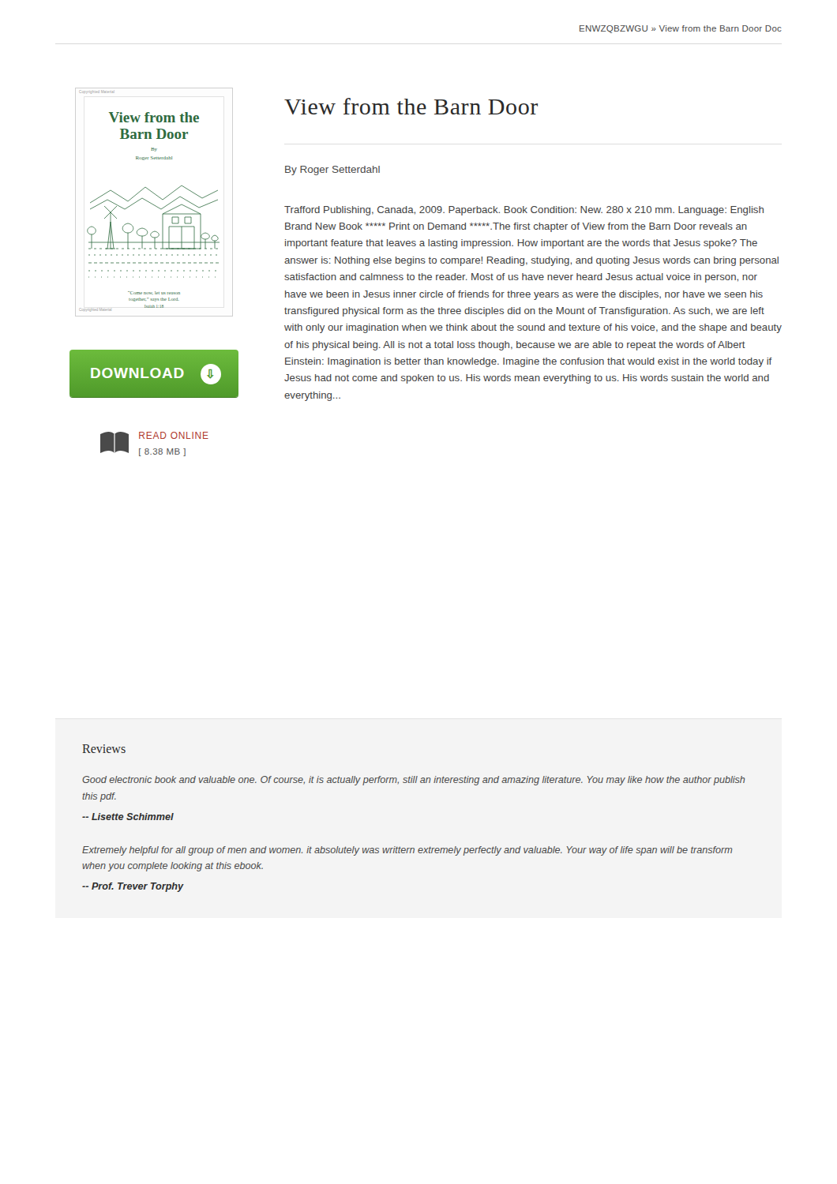ENWZQBZWGU » View from the Barn Door Doc
Copyrighted Material
View from the
Barn Door
By
Roger Setterdahl
“Come now, let us reason
together,” says the Lord.
Isaiah 1:18
Copyrighted Material
DOWNLOAD ⇩
READ ONLINE
[ 8.38 MB ]
View from the Barn Door
By Roger Setterdahl
Trafford Publishing, Canada, 2009. Paperback. Book Condition: New. 280 x 210 mm. Language: English Brand New Book ***** Print on Demand *****.The first chapter of View from the Barn Door reveals an important feature that leaves a lasting impression. How important are the words that Jesus spoke? The answer is: Nothing else begins to compare! Reading, studying, and quoting Jesus words can bring personal satisfaction and calmness to the reader. Most of us have never heard Jesus actual voice in person, nor have we been in Jesus inner circle of friends for three years as were the disciples, nor have we seen his transfigured physical form as the three disciples did on the Mount of Transfiguration. As such, we are left with only our imagination when we think about the sound and texture of his voice, and the shape and beauty of his physical being. All is not a total loss though, because we are able to repeat the words of Albert Einstein: Imagination is better than knowledge. Imagine the confusion that would exist in the world today if Jesus had not come and spoken to us. His words mean everything to us. His words sustain the world and everything...
Reviews
Good electronic book and valuable one. Of course, it is actually perform, still an interesting and amazing literature. You may like how the author publish this pdf.
-- Lisette Schimmel
Extremely helpful for all group of men and women. it absolutely was writtern extremely perfectly and valuable. Your way of life span will be transform when you complete looking at this ebook.
-- Prof. Trever Torphy